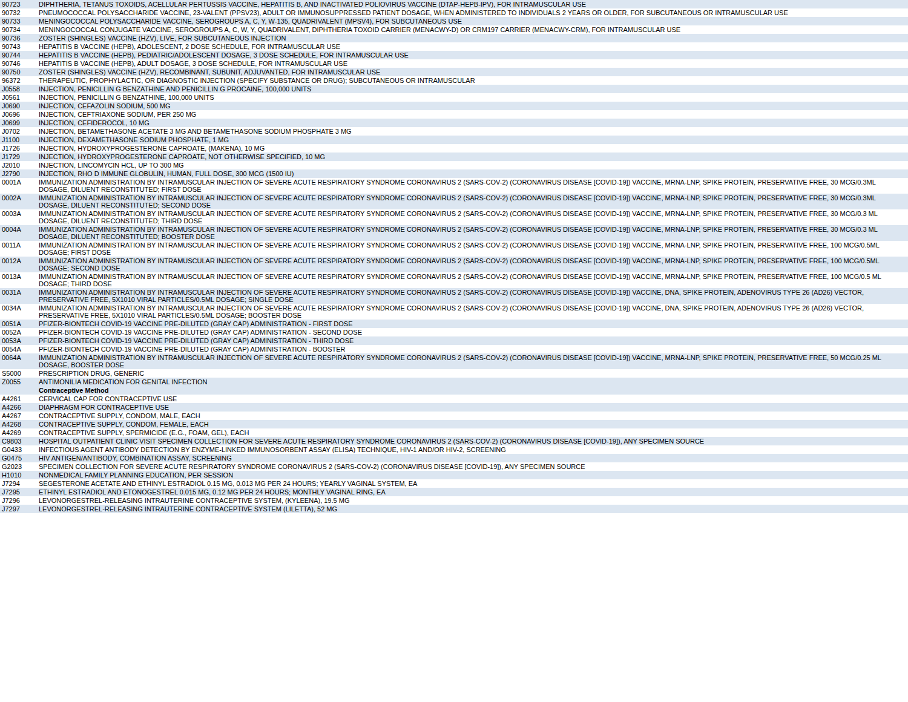| 90723 | DIPHTHERIA, TETANUS TOXOIDS, ACELLULAR PERTUSSIS VACCINE, HEPATITIS B, AND INACTIVATED POLIOVIRUS VACCINE (DTAP-HEPB-IPV), FOR INTRAMUSCULAR USE |
| 90732 | PNEUMOCOCCAL POLYSACCHARIDE VACCINE, 23-VALENT (PPSV23), ADULT OR IMMUNOSUPPRESSED PATIENT DOSAGE, WHEN ADMINISTERED TO INDIVIDUALS 2 YEARS OR OLDER, FOR SUBCUTANEOUS OR INTRAMUSCULAR USE |
| 90733 | MENINGOCOCCAL POLYSACCHARIDE VACCINE, SEROGROUPS A, C, Y, W-135, QUADRIVALENT (MPSV4), FOR SUBCUTANEOUS USE |
| 90734 | MENINGOCOCCAL CONJUGATE VACCINE, SEROGROUPS A, C, W, Y, QUADRIVALENT, DIPHTHERIA TOXOID CARRIER (MENACWY-D) OR CRM197 CARRIER (MENACWY-CRM), FOR INTRAMUSCULAR USE |
| 90736 | ZOSTER (SHINGLES) VACCINE (HZV), LIVE, FOR SUBCUTANEOUS INJECTION |
| 90743 | HEPATITIS B VACCINE (HEPB), ADOLESCENT, 2 DOSE SCHEDULE, FOR INTRAMUSCULAR USE |
| 90744 | HEPATITIS B VACCINE (HEPB), PEDIATRIC/ADOLESCENT DOSAGE, 3 DOSE SCHEDULE, FOR INTRAMUSCULAR USE |
| 90746 | HEPATITIS B VACCINE (HEPB), ADULT DOSAGE, 3 DOSE SCHEDULE, FOR INTRAMUSCULAR USE |
| 90750 | ZOSTER (SHINGLES) VACCINE (HZV), RECOMBINANT, SUBUNIT, ADJUVANTED, FOR INTRAMUSCULAR USE |
| 96372 | THERAPEUTIC, PROPHYLACTIC, OR DIAGNOSTIC INJECTION (SPECIFY SUBSTANCE OR DRUG); SUBCUTANEOUS OR INTRAMUSCULAR |
| J0558 | INJECTION, PENICILLIN G BENZATHINE AND PENICILLIN G PROCAINE, 100,000 UNITS |
| J0561 | INJECTION, PENICILLIN G BENZATHINE, 100,000 UNITS |
| J0690 | INJECTION, CEFAZOLIN SODIUM, 500 MG |
| J0696 | INJECTION, CEFTRIAXONE SODIUM, PER 250 MG |
| J0699 | INJECTION, CEFIDEROCOL, 10 MG |
| J0702 | INJECTION, BETAMETHASONE ACETATE 3 MG AND BETAMETHASONE SODIUM PHOSPHATE 3 MG |
| J1100 | INJECTION, DEXAMETHASONE SODIUM PHOSPHATE, 1 MG |
| J1726 | INJECTION, HYDROXYPROGESTERONE CAPROATE, (MAKENA), 10 MG |
| J1729 | INJECTION, HYDROXYPROGESTERONE CAPROATE, NOT OTHERWISE SPECIFIED, 10 MG |
| J2010 | INJECTION, LINCOMYCIN HCL, UP TO 300 MG |
| J2790 | INJECTION, RHO D IMMUNE GLOBULIN, HUMAN, FULL DOSE, 300 MCG (1500 IU) |
| 0001A | IMMUNIZATION ADMINISTRATION BY INTRAMUSCULAR INJECTION OF SEVERE ACUTE RESPIRATORY SYNDROME CORONAVIRUS 2 (SARS-COV-2) (CORONAVIRUS DISEASE [COVID-19]) VACCINE, MRNA-LNP, SPIKE PROTEIN, PRESERVATIVE FREE, 30 MCG/0.3ML DOSAGE, DILUENT RECONSTITUTED; FIRST DOSE |
| 0002A | IMMUNIZATION ADMINISTRATION BY INTRAMUSCULAR INJECTION OF SEVERE ACUTE RESPIRATORY SYNDROME CORONAVIRUS 2 (SARS-COV-2) (CORONAVIRUS DISEASE [COVID-19]) VACCINE, MRNA-LNP, SPIKE PROTEIN, PRESERVATIVE FREE, 30 MCG/0.3ML DOSAGE, DILUENT RECONSTITUTED; SECOND DOSE |
| 0003A | IMMUNIZATION ADMINISTRATION BY INTRAMUSCULAR INJECTION OF SEVERE ACUTE RESPIRATORY SYNDROME CORONAVIRUS 2 (SARS-COV-2) (CORONAVIRUS DISEASE [COVID-19]) VACCINE, MRNA-LNP, SPIKE PROTEIN, PRESERVATIVE FREE, 30 MCG/0.3 ML DOSAGE, DILUENT RECONSTITUTED; THIRD DOSE |
| 0004A | IMMUNIZATION ADMINISTRATION BY INTRAMUSCULAR INJECTION OF SEVERE ACUTE RESPIRATORY SYNDROME CORONAVIRUS 2 (SARS-COV-2) (CORONAVIRUS DISEASE [COVID-19]) VACCINE, MRNA-LNP, SPIKE PROTEIN, PRESERVATIVE FREE, 30 MCG/0.3 ML DOSAGE, DILUENT RECONSTITUTED; BOOSTER DOSE |
| 0011A | IMMUNIZATION ADMINISTRATION BY INTRAMUSCULAR INJECTION OF SEVERE ACUTE RESPIRATORY SYNDROME CORONAVIRUS 2 (SARS-COV-2) (CORONAVIRUS DISEASE [COVID-19]) VACCINE, MRNA-LNP, SPIKE PROTEIN, PRESERVATIVE FREE, 100 MCG/0.5ML DOSAGE; FIRST DOSE |
| 0012A | IMMUNIZATION ADMINISTRATION BY INTRAMUSCULAR INJECTION OF SEVERE ACUTE RESPIRATORY SYNDROME CORONAVIRUS 2 (SARS-COV-2) (CORONAVIRUS DISEASE [COVID-19]) VACCINE, MRNA-LNP, SPIKE PROTEIN, PRESERVATIVE FREE, 100 MCG/0.5ML DOSAGE; SECOND DOSE |
| 0013A | IMMUNIZATION ADMINISTRATION BY INTRAMUSCULAR INJECTION OF SEVERE ACUTE RESPIRATORY SYNDROME CORONAVIRUS 2 (SARS-COV-2) (CORONAVIRUS DISEASE [COVID-19]) VACCINE, MRNA-LNP, SPIKE PROTEIN, PRESERVATIVE FREE, 100 MCG/0.5 ML DOSAGE; THIRD DOSE |
| 0031A | IMMUNIZATION ADMINISTRATION BY INTRAMUSCULAR INJECTION OF SEVERE ACUTE RESPIRATORY SYNDROME CORONAVIRUS 2 (SARS-COV-2) (CORONAVIRUS DISEASE [COVID-19]) VACCINE, DNA, SPIKE PROTEIN, ADENOVIRUS TYPE 26 (AD26) VECTOR, PRESERVATIVE FREE, 5X1010 VIRAL PARTICLES/0.5ML DOSAGE; SINGLE DOSE |
| 0034A | IMMUNIZATION ADMINISTRATION BY INTRAMUSCULAR INJECTION OF SEVERE ACUTE RESPIRATORY SYNDROME CORONAVIRUS 2 (SARS-COV-2) (CORONAVIRUS DISEASE [COVID-19]) VACCINE, DNA, SPIKE PROTEIN, ADENOVIRUS TYPE 26 (AD26) VECTOR, PRESERVATIVE FREE, 5X1010 VIRAL PARTICLES/0.5ML DOSAGE; BOOSTER DOSE |
| 0051A | PFIZER-BIONTECH COVID-19 VACCINE PRE-DILUTED (GRAY CAP) ADMINISTRATION - FIRST DOSE |
| 0052A | PFIZER-BIONTECH COVID-19 VACCINE PRE-DILUTED (GRAY CAP) ADMINISTRATION - SECOND DOSE |
| 0053A | PFIZER-BIONTECH COVID-19 VACCINE PRE-DILUTED (GRAY CAP) ADMINISTRATION - THIRD DOSE |
| 0054A | PFIZER-BIONTECH COVID-19 VACCINE PRE-DILUTED (GRAY CAP) ADMINISTRATION - BOOSTER |
| 0064A | IMMUNIZATION ADMINISTRATION BY INTRAMUSCULAR INJECTION OF SEVERE ACUTE RESPIRATORY SYNDROME CORONAVIRUS 2 (SARS-COV-2) (CORONAVIRUS DISEASE [COVID-19]) VACCINE, MRNA-LNP, SPIKE PROTEIN, PRESERVATIVE FREE, 50 MCG/0.25 ML DOSAGE, BOOSTER DOSE |
| S5000 | PRESCRIPTION DRUG, GENERIC |
| Z0055 | ANTIMONILIA MEDICATION FOR GENITAL INFECTION |
| | Contraceptive Method |
| A4261 | CERVICAL CAP FOR CONTRACEPTIVE USE |
| A4266 | DIAPHRAGM FOR CONTRACEPTIVE USE |
| A4267 | CONTRACEPTIVE SUPPLY, CONDOM, MALE, EACH |
| A4268 | CONTRACEPTIVE SUPPLY, CONDOM, FEMALE, EACH |
| A4269 | CONTRACEPTIVE SUPPLY, SPERMICIDE (E.G., FOAM, GEL), EACH |
| C9803 | HOSPITAL OUTPATIENT CLINIC VISIT SPECIMEN COLLECTION FOR SEVERE ACUTE RESPIRATORY SYNDROME CORONAVIRUS 2 (SARS-COV-2) (CORONAVIRUS DISEASE [COVID-19]), ANY SPECIMEN SOURCE |
| G0433 | INFECTIOUS AGENT ANTIBODY DETECTION BY ENZYME-LINKED IMMUNOSORBENT ASSAY (ELISA) TECHNIQUE, HIV-1 AND/OR HIV-2, SCREENING |
| G0475 | HIV ANTIGEN/ANTIBODY, COMBINATION ASSAY, SCREENING |
| G2023 | SPECIMEN COLLECTION FOR SEVERE ACUTE RESPIRATORY SYNDROME CORONAVIRUS 2 (SARS-COV-2) (CORONAVIRUS DISEASE [COVID-19]), ANY SPECIMEN SOURCE |
| H1010 | NONMEDICAL FAMILY PLANNING EDUCATION, PER SESSION |
| J7294 | SEGESTERONE ACETATE AND ETHINYL ESTRADIOL 0.15 MG, 0.013 MG PER 24 HOURS; YEARLY VAGINAL SYSTEM, EA |
| J7295 | ETHINYL ESTRADIOL AND ETONOGESTREL 0.015 MG, 0.12 MG PER 24 HOURS; MONTHLY VAGINAL RING, EA |
| J7296 | LEVONORGESTREL-RELEASING INTRAUTERINE CONTRACEPTIVE SYSTEM, (KYLEENA), 19.5 MG |
| J7297 | LEVONORGESTREL-RELEASING INTRAUTERINE CONTRACEPTIVE SYSTEM (LILETTA), 52 MG |